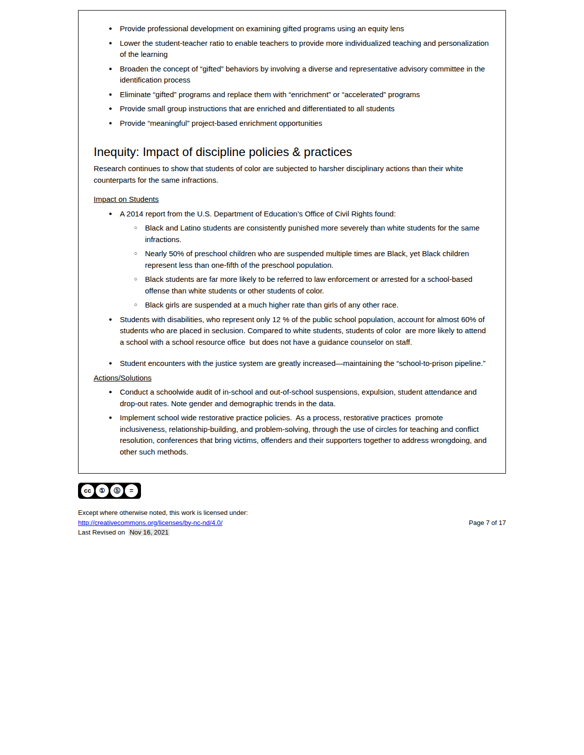Provide professional development on examining gifted programs using an equity lens
Lower the student-teacher ratio to enable teachers to provide more individualized teaching and personalization of the learning
Broaden the concept of “gifted” behaviors by involving a diverse and representative advisory committee in the identification process
Eliminate “gifted” programs and replace them with “enrichment” or “accelerated” programs
Provide small group instructions that are enriched and differentiated to all students
Provide “meaningful” project-based enrichment opportunities
Inequity: Impact of discipline policies & practices
Research continues to show that students of color are subjected to harsher disciplinary actions than their white counterparts for the same infractions.
Impact on Students
A 2014 report from the U.S. Department of Education’s Office of Civil Rights found:
Black and Latino students are consistently punished more severely than white students for the same infractions.
Nearly 50% of preschool children who are suspended multiple times are Black, yet Black children represent less than one-fifth of the preschool population.
Black students are far more likely to be referred to law enforcement or arrested for a school-based offense than white students or other students of color.
Black girls are suspended at a much higher rate than girls of any other race.
Students with disabilities, who represent only 12 % of the public school population, account for almost 60% of students who are placed in seclusion. Compared to white students, students of color are more likely to attend a school with a school resource office but does not have a guidance counselor on staff.
Student encounters with the justice system are greatly increased—maintaining the “school-to-prison pipeline.”
Actions/Solutions
Conduct a schoolwide audit of in-school and out-of-school suspensions, expulsion, student attendance and drop-out rates. Note gender and demographic trends in the data.
Implement school wide restorative practice policies. As a process, restorative practices promote inclusiveness, relationship-building, and problem-solving, through the use of circles for teaching and conflict resolution, conferences that bring victims, offenders and their supporters together to address wrongdoing, and other such methods.
cc ①Ⓢ=
BY NC ND
Except where otherwise noted, this work is licensed under:
http://creativecommons.org/licenses/by-nc-nd/4.0/
Last Revised on Nov 16, 2021
Page 7 of 17